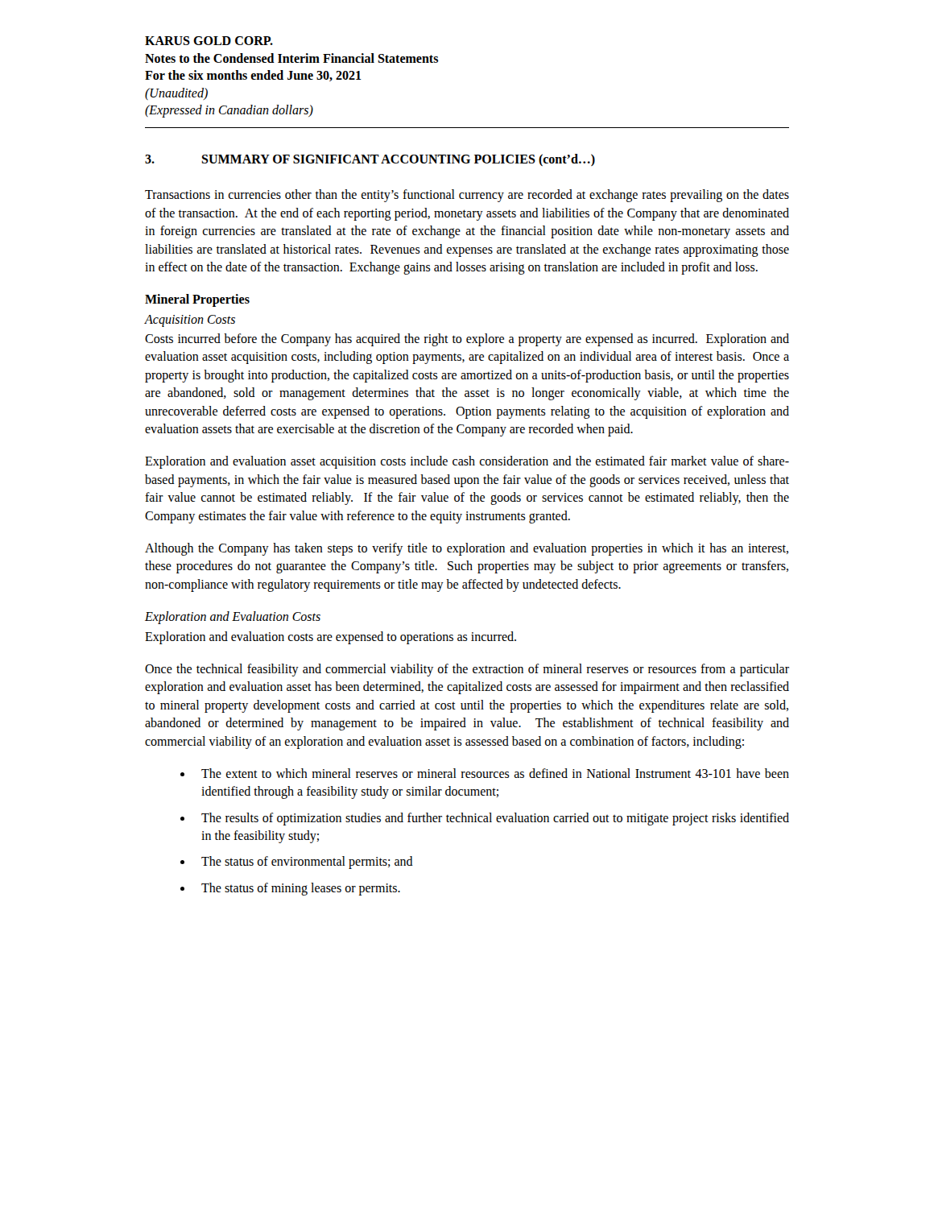KARUS GOLD CORP.
Notes to the Condensed Interim Financial Statements
For the six months ended June 30, 2021
(Unaudited)
(Expressed in Canadian dollars)
3. SUMMARY OF SIGNIFICANT ACCOUNTING POLICIES (cont’d…)
Transactions in currencies other than the entity’s functional currency are recorded at exchange rates prevailing on the dates of the transaction. At the end of each reporting period, monetary assets and liabilities of the Company that are denominated in foreign currencies are translated at the rate of exchange at the financial position date while non-monetary assets and liabilities are translated at historical rates. Revenues and expenses are translated at the exchange rates approximating those in effect on the date of the transaction. Exchange gains and losses arising on translation are included in profit and loss.
Mineral Properties
Acquisition Costs
Costs incurred before the Company has acquired the right to explore a property are expensed as incurred. Exploration and evaluation asset acquisition costs, including option payments, are capitalized on an individual area of interest basis. Once a property is brought into production, the capitalized costs are amortized on a units-of-production basis, or until the properties are abandoned, sold or management determines that the asset is no longer economically viable, at which time the unrecoverable deferred costs are expensed to operations. Option payments relating to the acquisition of exploration and evaluation assets that are exercisable at the discretion of the Company are recorded when paid.
Exploration and evaluation asset acquisition costs include cash consideration and the estimated fair market value of share-based payments, in which the fair value is measured based upon the fair value of the goods or services received, unless that fair value cannot be estimated reliably. If the fair value of the goods or services cannot be estimated reliably, then the Company estimates the fair value with reference to the equity instruments granted.
Although the Company has taken steps to verify title to exploration and evaluation properties in which it has an interest, these procedures do not guarantee the Company’s title. Such properties may be subject to prior agreements or transfers, non-compliance with regulatory requirements or title may be affected by undetected defects.
Exploration and Evaluation Costs
Exploration and evaluation costs are expensed to operations as incurred.
Once the technical feasibility and commercial viability of the extraction of mineral reserves or resources from a particular exploration and evaluation asset has been determined, the capitalized costs are assessed for impairment and then reclassified to mineral property development costs and carried at cost until the properties to which the expenditures relate are sold, abandoned or determined by management to be impaired in value. The establishment of technical feasibility and commercial viability of an exploration and evaluation asset is assessed based on a combination of factors, including:
The extent to which mineral reserves or mineral resources as defined in National Instrument 43-101 have been identified through a feasibility study or similar document;
The results of optimization studies and further technical evaluation carried out to mitigate project risks identified in the feasibility study;
The status of environmental permits; and
The status of mining leases or permits.